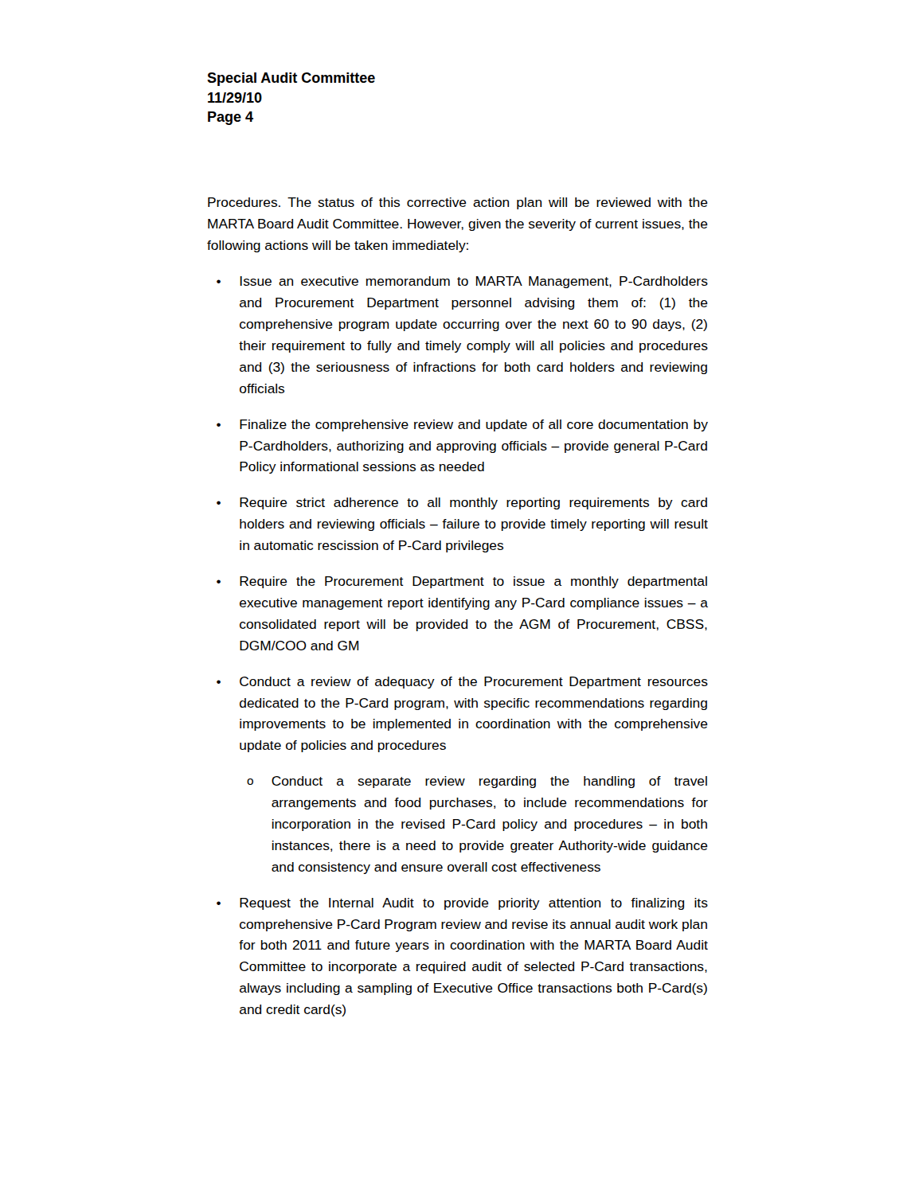Special Audit Committee
11/29/10
Page 4
Procedures. The status of this corrective action plan will be reviewed with the MARTA Board Audit Committee. However, given the severity of current issues, the following actions will be taken immediately:
Issue an executive memorandum to MARTA Management, P-Cardholders and Procurement Department personnel advising them of: (1) the comprehensive program update occurring over the next 60 to 90 days, (2) their requirement to fully and timely comply will all policies and procedures and (3) the seriousness of infractions for both card holders and reviewing officials
Finalize the comprehensive review and update of all core documentation by P-Cardholders, authorizing and approving officials – provide general P-Card Policy informational sessions as needed
Require strict adherence to all monthly reporting requirements by card holders and reviewing officials – failure to provide timely reporting will result in automatic rescission of P-Card privileges
Require the Procurement Department to issue a monthly departmental executive management report identifying any P-Card compliance issues – a consolidated report will be provided to the AGM of Procurement, CBSS, DGM/COO and GM
Conduct a review of adequacy of the Procurement Department resources dedicated to the P-Card program, with specific recommendations regarding improvements to be implemented in coordination with the comprehensive update of policies and procedures
Conduct a separate review regarding the handling of travel arrangements and food purchases, to include recommendations for incorporation in the revised P-Card policy and procedures – in both instances, there is a need to provide greater Authority-wide guidance and consistency and ensure overall cost effectiveness
Request the Internal Audit to provide priority attention to finalizing its comprehensive P-Card Program review and revise its annual audit work plan for both 2011 and future years in coordination with the MARTA Board Audit Committee to incorporate a required audit of selected P-Card transactions, always including a sampling of Executive Office transactions both P-Card(s) and credit card(s)